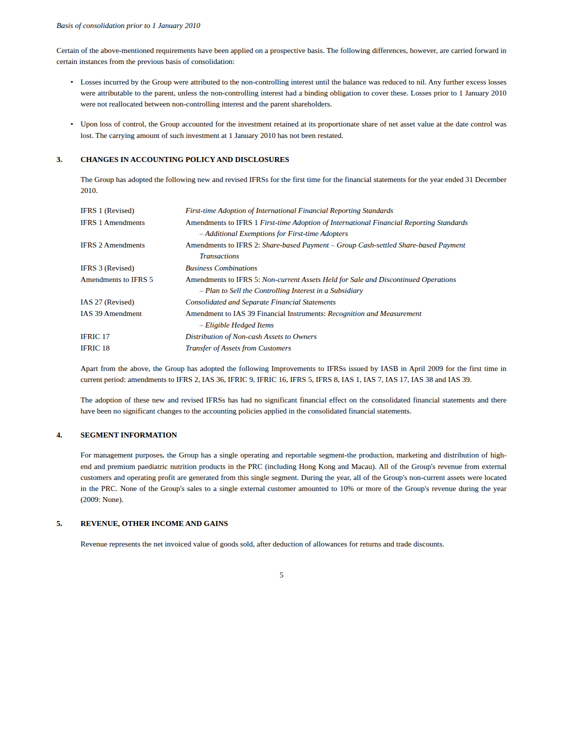Basis of consolidation prior to 1 January 2010
Certain of the above-mentioned requirements have been applied on a prospective basis. The following differences, however, are carried forward in certain instances from the previous basis of consolidation:
• Losses incurred by the Group were attributed to the non-controlling interest until the balance was reduced to nil. Any further excess losses were attributable to the parent, unless the non-controlling interest had a binding obligation to cover these. Losses prior to 1 January 2010 were not reallocated between non-controlling interest and the parent shareholders.
• Upon loss of control, the Group accounted for the investment retained at its proportionate share of net asset value at the date control was lost. The carrying amount of such investment at 1 January 2010 has not been restated.
3.
CHANGES IN ACCOUNTING POLICY AND DISCLOSURES
The Group has adopted the following new and revised IFRSs for the first time for the financial statements for the year ended 31 December 2010.
| IFRS 1 (Revised) | First-time Adoption of International Financial Reporting Standards |
| IFRS 1 Amendments | Amendments to IFRS 1 First-time Adoption of International Financial Reporting Standards – Additional Exemptions for First-time Adopters |
| IFRS 2 Amendments | Amendments to IFRS 2: Share-based Payment – Group Cash-settled Share-based Payment Transactions |
| IFRS 3 (Revised) | Business Combinations |
| Amendments to IFRS 5 | Amendments to IFRS 5: Non-current Assets Held for Sale and Discontinued Operations – Plan to Sell the Controlling Interest in a Subsidiary |
| IAS 27 (Revised) | Consolidated and Separate Financial Statements |
| IAS 39 Amendment | Amendment to IAS 39 Financial Instruments: Recognition and Measurement – Eligible Hedged Items |
| IFRIC 17 | Distribution of Non-cash Assets to Owners |
| IFRIC 18 | Transfer of Assets from Customers |
Apart from the above, the Group has adopted the following Improvements to IFRSs issued by IASB in April 2009 for the first time in current period: amendments to IFRS 2, IAS 36, IFRIC 9, IFRIC 16, IFRS 5, IFRS 8, IAS 1, IAS 7, IAS 17, IAS 38 and IAS 39.
The adoption of these new and revised IFRSs has had no significant financial effect on the consolidated financial statements and there have been no significant changes to the accounting policies applied in the consolidated financial statements.
4.
SEGMENT INFORMATION
For management purposes, the Group has a single operating and reportable segment-the production, marketing and distribution of high-end and premium paediatric nutrition products in the PRC (including Hong Kong and Macau). All of the Group's revenue from external customers and operating profit are generated from this single segment. During the year, all of the Group's non-current assets were located in the PRC. None of the Group's sales to a single external customer amounted to 10% or more of the Group's revenue during the year (2009: None).
5.
REVENUE, OTHER INCOME AND GAINS
Revenue represents the net invoiced value of goods sold, after deduction of allowances for returns and trade discounts.
5